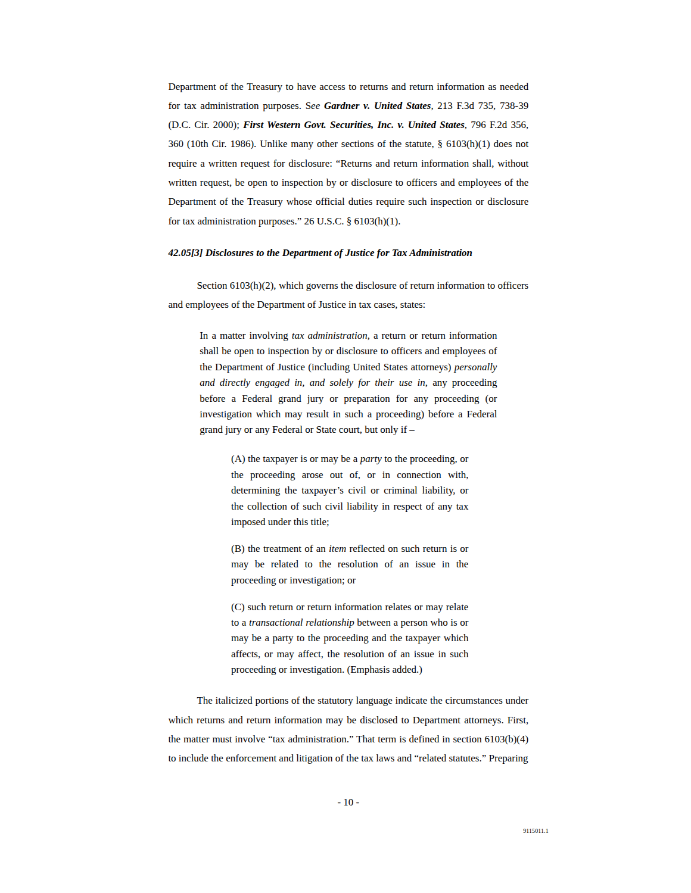Department of the Treasury to have access to returns and return information as needed for tax administration purposes. See Gardner v. United States, 213 F.3d 735, 738-39 (D.C. Cir. 2000); First Western Govt. Securities, Inc. v. United States, 796 F.2d 356, 360 (10th Cir. 1986). Unlike many other sections of the statute, § 6103(h)(1) does not require a written request for disclosure: “Returns and return information shall, without written request, be open to inspection by or disclosure to officers and employees of the Department of the Treasury whose official duties require such inspection or disclosure for tax administration purposes.” 26 U.S.C. § 6103(h)(1).
42.05[3] Disclosures to the Department of Justice for Tax Administration
Section 6103(h)(2), which governs the disclosure of return information to officers and employees of the Department of Justice in tax cases, states:
In a matter involving tax administration, a return or return information shall be open to inspection by or disclosure to officers and employees of the Department of Justice (including United States attorneys) personally and directly engaged in, and solely for their use in, any proceeding before a Federal grand jury or preparation for any proceeding (or investigation which may result in such a proceeding) before a Federal grand jury or any Federal or State court, but only if –
(A) the taxpayer is or may be a party to the proceeding, or the proceeding arose out of, or in connection with, determining the taxpayer’s civil or criminal liability, or the collection of such civil liability in respect of any tax imposed under this title;
(B) the treatment of an item reflected on such return is or may be related to the resolution of an issue in the proceeding or investigation; or
(C) such return or return information relates or may relate to a transactional relationship between a person who is or may be a party to the proceeding and the taxpayer which affects, or may affect, the resolution of an issue in such proceeding or investigation. (Emphasis added.)
The italicized portions of the statutory language indicate the circumstances under which returns and return information may be disclosed to Department attorneys. First, the matter must involve “tax administration.” That term is defined in section 6103(b)(4) to include the enforcement and litigation of the tax laws and “related statutes.” Preparing
- 10 - 9115011.1